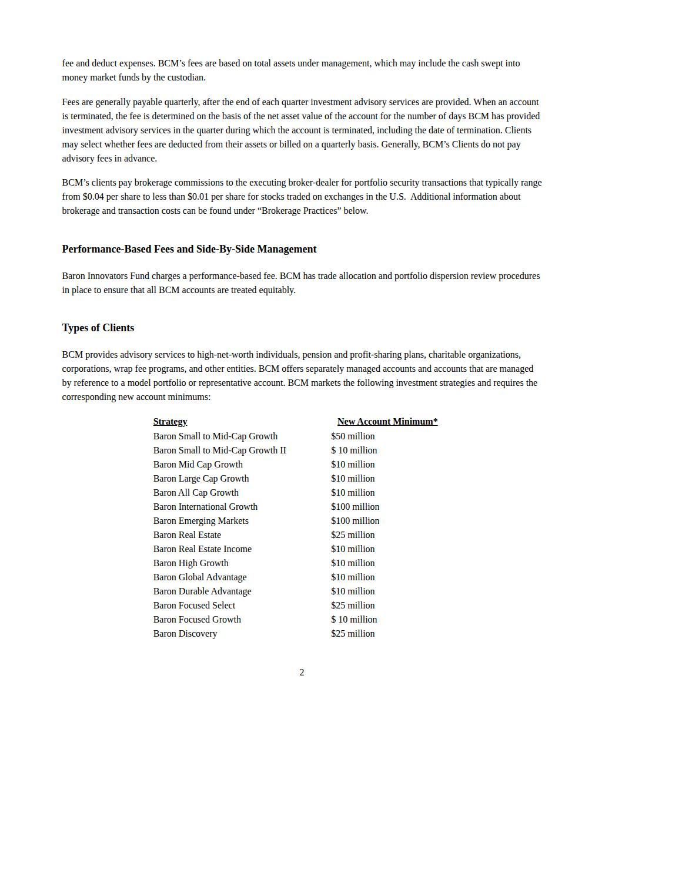fee and deduct expenses. BCM’s fees are based on total assets under management, which may include the cash swept into money market funds by the custodian.
Fees are generally payable quarterly, after the end of each quarter investment advisory services are provided. When an account is terminated, the fee is determined on the basis of the net asset value of the account for the number of days BCM has provided investment advisory services in the quarter during which the account is terminated, including the date of termination. Clients may select whether fees are deducted from their assets or billed on a quarterly basis. Generally, BCM’s Clients do not pay advisory fees in advance.
BCM’s clients pay brokerage commissions to the executing broker-dealer for portfolio security transactions that typically range from $0.04 per share to less than $0.01 per share for stocks traded on exchanges in the U.S. Additional information about brokerage and transaction costs can be found under “Brokerage Practices” below.
Performance-Based Fees and Side-By-Side Management
Baron Innovators Fund charges a performance-based fee. BCM has trade allocation and portfolio dispersion review procedures in place to ensure that all BCM accounts are treated equitably.
Types of Clients
BCM provides advisory services to high-net-worth individuals, pension and profit-sharing plans, charitable organizations, corporations, wrap fee programs, and other entities. BCM offers separately managed accounts and accounts that are managed by reference to a model portfolio or representative account. BCM markets the following investment strategies and requires the corresponding new account minimums:
| Strategy | New Account Minimum* |
| --- | --- |
| Baron Small to Mid-Cap Growth | $ | 50 million |
| Baron Small to Mid-Cap Growth II | $ | 10 million |
| Baron Mid Cap Growth | $ | 10 million |
| Baron Large Cap Growth | $ | 10 million |
| Baron All Cap Growth | $ | 10 million |
| Baron International Growth | $ | 100 million |
| Baron Emerging Markets | $ | 100 million |
| Baron Real Estate | $ | 25 million |
| Baron Real Estate Income | $ | 10 million |
| Baron High Growth | $ | 10 million |
| Baron Global Advantage | $ | 10 million |
| Baron Durable Advantage | $ | 10 million |
| Baron Focused Select | $ | 25 million |
| Baron Focused Growth | $ | 10 million |
| Baron Discovery | $ | 25 million |
2